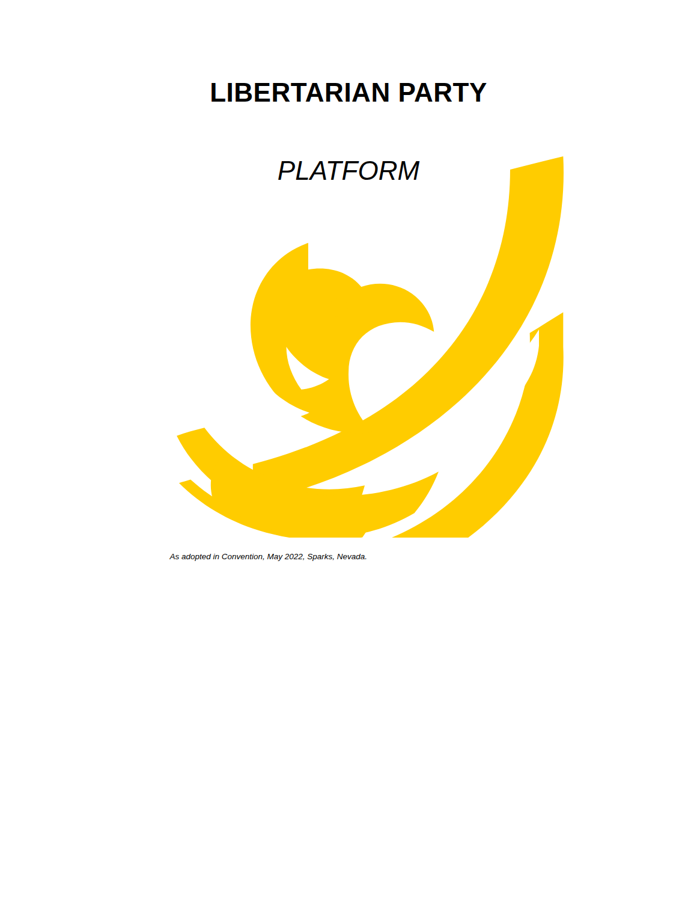LIBERTARIAN PARTY
PLATFORM
As adopted in Convention, May 2022, Sparks, Nevada.